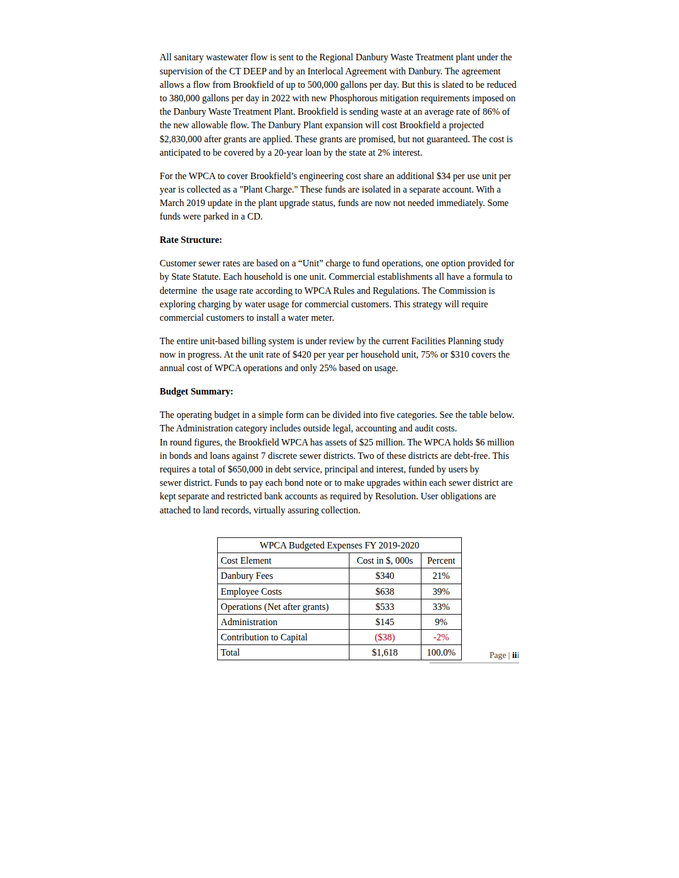All sanitary wastewater flow is sent to the Regional Danbury Waste Treatment plant under the supervision of the CT DEEP and by an Interlocal Agreement with Danbury. The agreement allows a flow from Brookfield of up to 500,000 gallons per day. But this is slated to be reduced to 380,000 gallons per day in 2022 with new Phosphorous mitigation requirements imposed on the Danbury Waste Treatment Plant. Brookfield is sending waste at an average rate of 86% of the new allowable flow. The Danbury Plant expansion will cost Brookfield a projected $2,830,000 after grants are applied. These grants are promised, but not guaranteed. The cost is anticipated to be covered by a 20-year loan by the state at 2% interest.
For the WPCA to cover Brookfield’s engineering cost share an additional $34 per use unit per year is collected as a "Plant Charge." These funds are isolated in a separate account. With a March 2019 update in the plant upgrade status, funds are now not needed immediately. Some funds were parked in a CD.
Rate Structure:
Customer sewer rates are based on a “Unit” charge to fund operations, one option provided for by State Statute. Each household is one unit. Commercial establishments all have a formula to determine the usage rate according to WPCA Rules and Regulations. The Commission is exploring charging by water usage for commercial customers. This strategy will require commercial customers to install a water meter.
The entire unit-based billing system is under review by the current Facilities Planning study now in progress. At the unit rate of $420 per year per household unit, 75% or $310 covers the annual cost of WPCA operations and only 25% based on usage.
Budget Summary:
The operating budget in a simple form can be divided into five categories. See the table below. The Administration category includes outside legal, accounting and audit costs.
In round figures, the Brookfield WPCA has assets of $25 million. The WPCA holds $6 million in bonds and loans against 7 discrete sewer districts. Two of these districts are debt-free. This requires a total of $650,000 in debt service, principal and interest, funded by users by
sewer district. Funds to pay each bond note or to make upgrades within each sewer district are kept separate and restricted bank accounts as required by Resolution. User obligations are attached to land records, virtually assuring collection.
WPCA Budgeted Expenses FY 2019-2020
| Cost Element | Cost in $, 000s | Percent |
| Danbury Fees | $340 | 21% |
| Employee Costs | $638 | 39% |
| Operations (Net after grants) | $533 | 33% |
| Administration | $145 | 9% |
| Contribution to Capital | ($38) | -2% |
| Total | $1,618 | 100.0% |
Page | iii